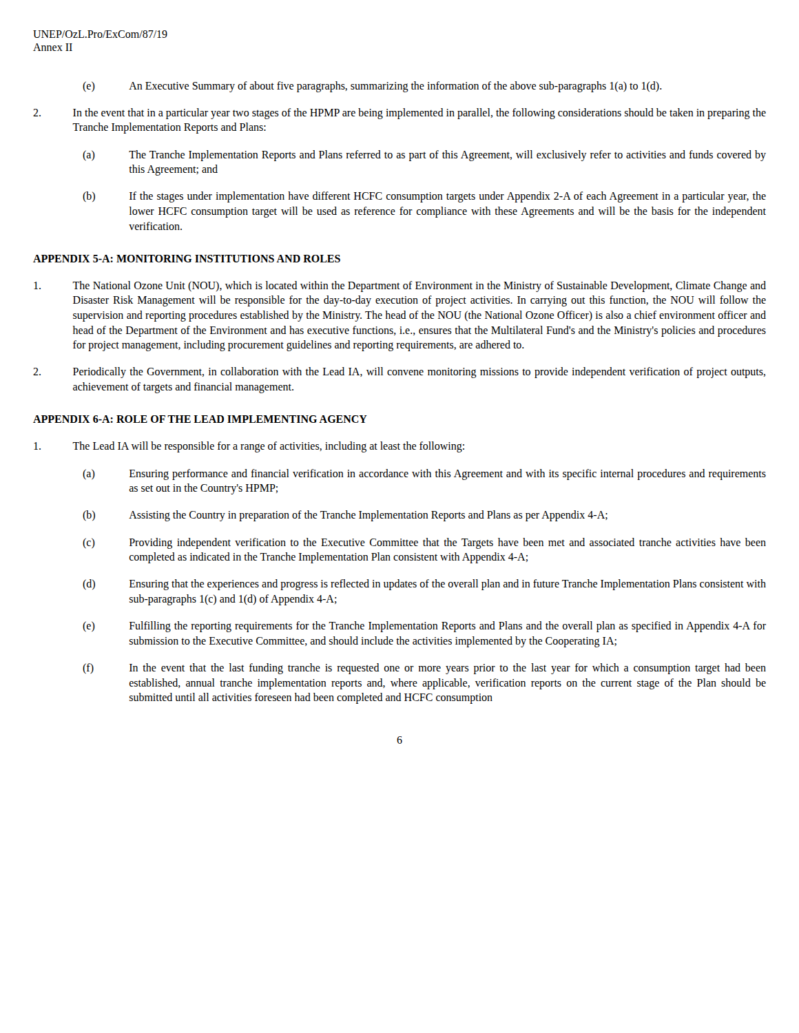UNEP/OzL.Pro/ExCom/87/19
Annex II
(e)
An Executive Summary of about five paragraphs, summarizing the information of the above sub-paragraphs 1(a) to 1(d).
2.
In the event that in a particular year two stages of the HPMP are being implemented in parallel, the following considerations should be taken in preparing the Tranche Implementation Reports and Plans:
(a)
The Tranche Implementation Reports and Plans referred to as part of this Agreement, will exclusively refer to activities and funds covered by this Agreement; and
(b)
If the stages under implementation have different HCFC consumption targets under Appendix 2-A of each Agreement in a particular year, the lower HCFC consumption target will be used as reference for compliance with these Agreements and will be the basis for the independent verification.
APPENDIX 5-A: MONITORING INSTITUTIONS AND ROLES
1.
The National Ozone Unit (NOU), which is located within the Department of Environment in the Ministry of Sustainable Development, Climate Change and Disaster Risk Management will be responsible for the day-to-day execution of project activities. In carrying out this function, the NOU will follow the supervision and reporting procedures established by the Ministry. The head of the NOU (the National Ozone Officer) is also a chief environment officer and head of the Department of the Environment and has executive functions, i.e., ensures that the Multilateral Fund's and the Ministry's policies and procedures for project management, including procurement guidelines and reporting requirements, are adhered to.
2.
Periodically the Government, in collaboration with the Lead IA, will convene monitoring missions to provide independent verification of project outputs, achievement of targets and financial management.
APPENDIX 6-A: ROLE OF THE LEAD IMPLEMENTING AGENCY
1.
The Lead IA will be responsible for a range of activities, including at least the following:
(a)
Ensuring performance and financial verification in accordance with this Agreement and with its specific internal procedures and requirements as set out in the Country's HPMP;
(b)
Assisting the Country in preparation of the Tranche Implementation Reports and Plans as per Appendix 4-A;
(c)
Providing independent verification to the Executive Committee that the Targets have been met and associated tranche activities have been completed as indicated in the Tranche Implementation Plan consistent with Appendix 4-A;
(d)
Ensuring that the experiences and progress is reflected in updates of the overall plan and in future Tranche Implementation Plans consistent with sub-paragraphs 1(c) and 1(d) of Appendix 4-A;
(e)
Fulfilling the reporting requirements for the Tranche Implementation Reports and Plans and the overall plan as specified in Appendix 4-A for submission to the Executive Committee, and should include the activities implemented by the Cooperating IA;
(f)
In the event that the last funding tranche is requested one or more years prior to the last year for which a consumption target had been established, annual tranche implementation reports and, where applicable, verification reports on the current stage of the Plan should be submitted until all activities foreseen had been completed and HCFC consumption
6